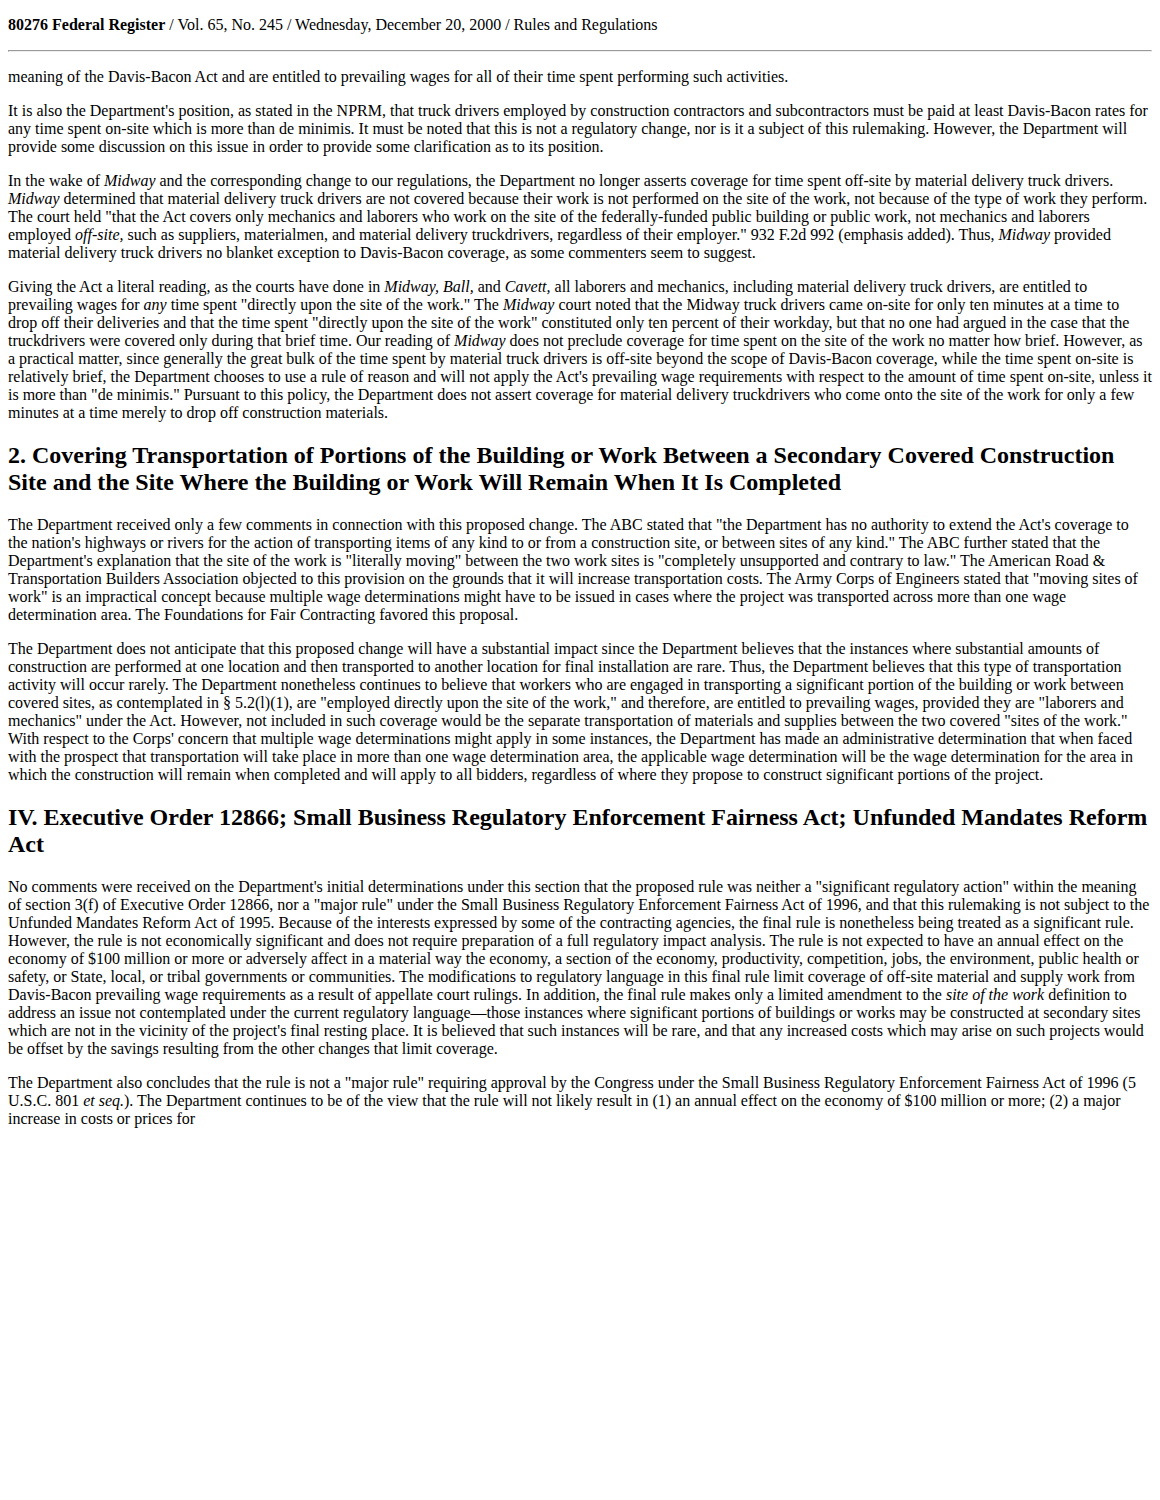80276 Federal Register / Vol. 65, No. 245 / Wednesday, December 20, 2000 / Rules and Regulations
meaning of the Davis-Bacon Act and are entitled to prevailing wages for all of their time spent performing such activities.
It is also the Department's position, as stated in the NPRM, that truck drivers employed by construction contractors and subcontractors must be paid at least Davis-Bacon rates for any time spent on-site which is more than de minimis. It must be noted that this is not a regulatory change, nor is it a subject of this rulemaking. However, the Department will provide some discussion on this issue in order to provide some clarification as to its position.
In the wake of Midway and the corresponding change to our regulations, the Department no longer asserts coverage for time spent off-site by material delivery truck drivers. Midway determined that material delivery truck drivers are not covered because their work is not performed on the site of the work, not because of the type of work they perform. The court held "that the Act covers only mechanics and laborers who work on the site of the federally-funded public building or public work, not mechanics and laborers employed off-site, such as suppliers, materialmen, and material delivery truckdrivers, regardless of their employer." 932 F.2d 992 (emphasis added). Thus, Midway provided material delivery truck drivers no blanket exception to Davis-Bacon coverage, as some commenters seem to suggest.
Giving the Act a literal reading, as the courts have done in Midway, Ball, and Cavett, all laborers and mechanics, including material delivery truck drivers, are entitled to prevailing wages for any time spent "directly upon the site of the work." The Midway court noted that the Midway truck drivers came on-site for only ten minutes at a time to drop off their deliveries and that the time spent "directly upon the site of the work" constituted only ten percent of their workday, but that no one had argued in the case that the truckdrivers were covered only during that brief time. Our reading of Midway does not preclude coverage for time spent on the site of the work no matter how brief. However, as a practical matter, since generally the great bulk of the time spent by material truck drivers is off-site beyond the scope of Davis-Bacon coverage, while the time spent on-site is relatively brief, the Department chooses to use a rule of reason and will not apply the Act's prevailing wage requirements with respect to the amount of time spent on-site, unless it is more than "de minimis." Pursuant to this policy, the Department does not assert coverage for material delivery truckdrivers who come onto the site of the work for only a few minutes at a time merely to drop off construction materials.
2. Covering Transportation of Portions of the Building or Work Between a Secondary Covered Construction Site and the Site Where the Building or Work Will Remain When It Is Completed
The Department received only a few comments in connection with this proposed change. The ABC stated that "the Department has no authority to extend the Act's coverage to the nation's highways or rivers for the action of transporting items of any kind to or from a construction site, or between sites of any kind." The ABC further stated that the Department's explanation that the site of the work is "literally moving" between the two work sites is "completely unsupported and contrary to law." The American Road & Transportation Builders Association objected to this provision on the grounds that it will increase transportation costs. The Army Corps of Engineers stated that "moving sites of work" is an impractical concept because multiple wage determinations might have to be issued in cases where the project was transported across more than one wage determination area. The Foundations for Fair Contracting favored this proposal.
The Department does not anticipate that this proposed change will have a substantial impact since the Department believes that the instances where substantial amounts of construction are performed at one location and then transported to another location for final installation are rare. Thus, the Department believes that this type of transportation activity will occur rarely. The Department nonetheless continues to believe that workers who are engaged in transporting a significant portion of the building or work between covered sites, as contemplated in § 5.2(l)(1), are "employed directly upon the site of the work," and therefore, are entitled to prevailing wages, provided they are "laborers and mechanics" under the Act. However, not included in such coverage would be the separate transportation of materials and supplies between the two covered "sites of the work." With respect to the Corps' concern that multiple wage determinations might apply in some instances, the Department has made an administrative determination that when faced with the prospect that transportation will take place in more than one wage determination area, the applicable wage determination will be the wage determination for the area in which the construction will remain when completed and will apply to all bidders, regardless of where they propose to construct significant portions of the project.
IV. Executive Order 12866; Small Business Regulatory Enforcement Fairness Act; Unfunded Mandates Reform Act
No comments were received on the Department's initial determinations under this section that the proposed rule was neither a "significant regulatory action" within the meaning of section 3(f) of Executive Order 12866, nor a "major rule" under the Small Business Regulatory Enforcement Fairness Act of 1996, and that this rulemaking is not subject to the Unfunded Mandates Reform Act of 1995. Because of the interests expressed by some of the contracting agencies, the final rule is nonetheless being treated as a significant rule. However, the rule is not economically significant and does not require preparation of a full regulatory impact analysis. The rule is not expected to have an annual effect on the economy of $100 million or more or adversely affect in a material way the economy, a section of the economy, productivity, competition, jobs, the environment, public health or safety, or State, local, or tribal governments or communities. The modifications to regulatory language in this final rule limit coverage of off-site material and supply work from Davis-Bacon prevailing wage requirements as a result of appellate court rulings. In addition, the final rule makes only a limited amendment to the site of the work definition to address an issue not contemplated under the current regulatory language—those instances where significant portions of buildings or works may be constructed at secondary sites which are not in the vicinity of the project's final resting place. It is believed that such instances will be rare, and that any increased costs which may arise on such projects would be offset by the savings resulting from the other changes that limit coverage.
The Department also concludes that the rule is not a "major rule" requiring approval by the Congress under the Small Business Regulatory Enforcement Fairness Act of 1996 (5 U.S.C. 801 et seq.). The Department continues to be of the view that the rule will not likely result in (1) an annual effect on the economy of $100 million or more; (2) a major increase in costs or prices for